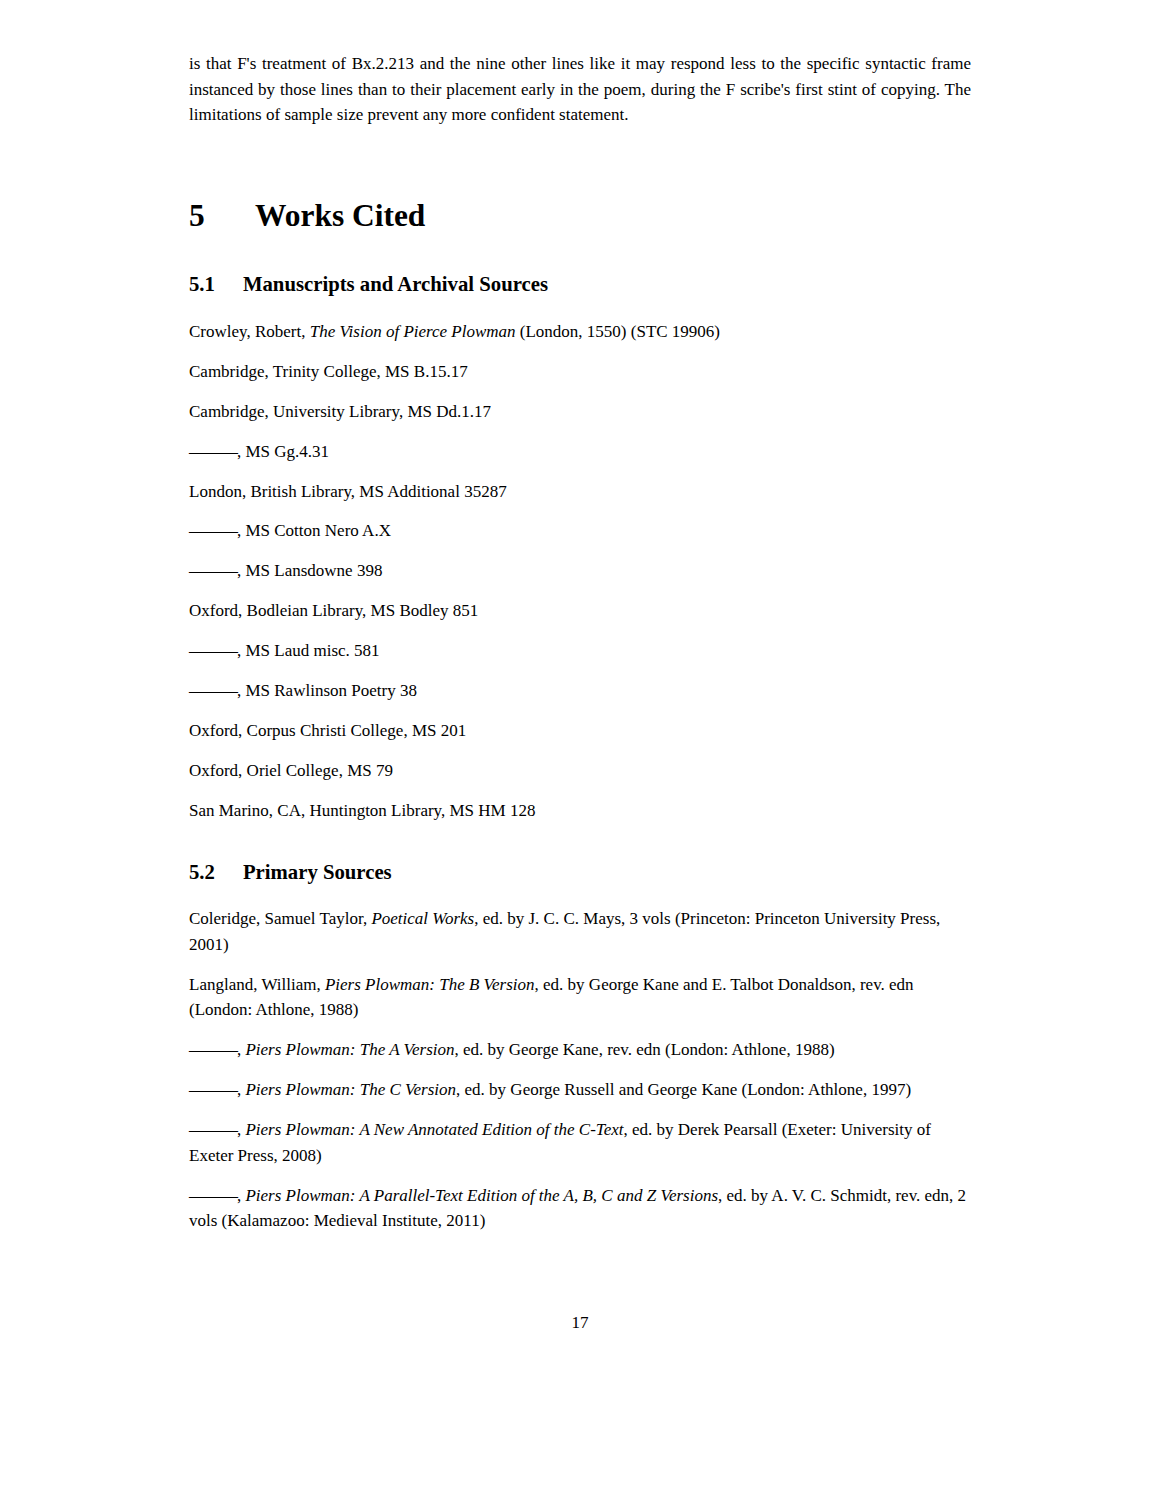is that F's treatment of Bx.2.213 and the nine other lines like it may respond less to the specific syntactic frame instanced by those lines than to their placement early in the poem, during the F scribe's first stint of copying. The limitations of sample size prevent any more confident statement.
5 Works Cited
5.1 Manuscripts and Archival Sources
Crowley, Robert, The Vision of Pierce Plowman (London, 1550) (STC 19906)
Cambridge, Trinity College, MS B.15.17
Cambridge, University Library, MS Dd.1.17
———, MS Gg.4.31
London, British Library, MS Additional 35287
———, MS Cotton Nero A.X
———, MS Lansdowne 398
Oxford, Bodleian Library, MS Bodley 851
———, MS Laud misc. 581
———, MS Rawlinson Poetry 38
Oxford, Corpus Christi College, MS 201
Oxford, Oriel College, MS 79
San Marino, CA, Huntington Library, MS HM 128
5.2 Primary Sources
Coleridge, Samuel Taylor, Poetical Works, ed. by J. C. C. Mays, 3 vols (Princeton: Princeton University Press, 2001)
Langland, William, Piers Plowman: The B Version, ed. by George Kane and E. Talbot Donaldson, rev. edn (London: Athlone, 1988)
———, Piers Plowman: The A Version, ed. by George Kane, rev. edn (London: Athlone, 1988)
———, Piers Plowman: The C Version, ed. by George Russell and George Kane (London: Athlone, 1997)
———, Piers Plowman: A New Annotated Edition of the C-Text, ed. by Derek Pearsall (Exeter: University of Exeter Press, 2008)
———, Piers Plowman: A Parallel-Text Edition of the A, B, C and Z Versions, ed. by A. V. C. Schmidt, rev. edn, 2 vols (Kalamazoo: Medieval Institute, 2011)
17